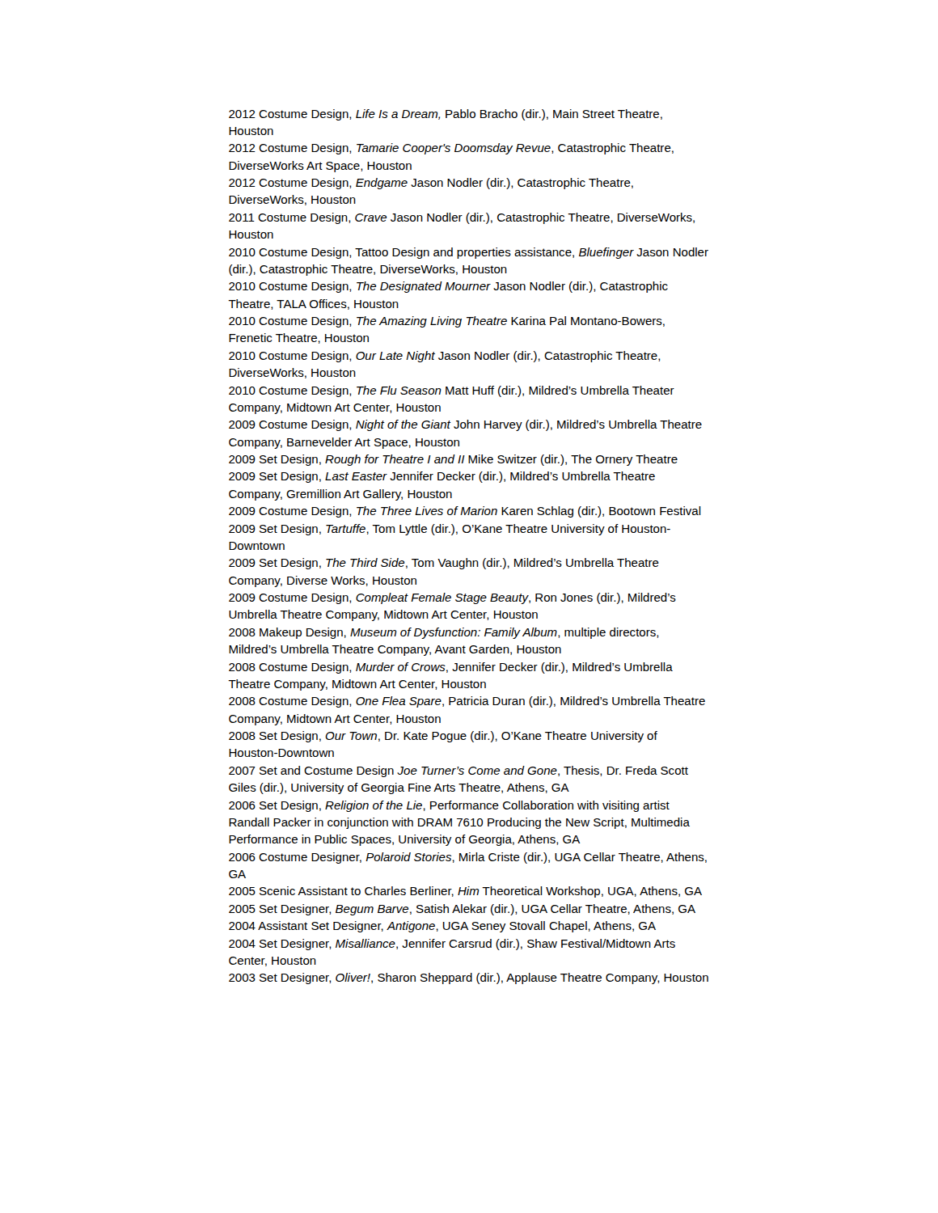2012 Costume Design, Life Is a Dream, Pablo Bracho (dir.), Main Street Theatre, Houston
2012 Costume Design, Tamarie Cooper's Doomsday Revue, Catastrophic Theatre, DiverseWorks Art Space, Houston
2012 Costume Design, Endgame Jason Nodler (dir.), Catastrophic Theatre, DiverseWorks, Houston
2011 Costume Design, Crave Jason Nodler (dir.), Catastrophic Theatre, DiverseWorks, Houston
2010 Costume Design, Tattoo Design and properties assistance, Bluefinger Jason Nodler (dir.), Catastrophic Theatre, DiverseWorks, Houston
2010 Costume Design, The Designated Mourner Jason Nodler (dir.), Catastrophic Theatre, TALA Offices, Houston
2010 Costume Design, The Amazing Living Theatre Karina Pal Montano-Bowers, Frenetic Theatre, Houston
2010 Costume Design, Our Late Night Jason Nodler (dir.), Catastrophic Theatre, DiverseWorks, Houston
2010 Costume Design, The Flu Season Matt Huff (dir.), Mildred’s Umbrella Theater Company, Midtown Art Center, Houston
2009 Costume Design, Night of the Giant John Harvey (dir.), Mildred’s Umbrella Theatre Company, Barnevelder Art Space, Houston
2009 Set Design, Rough for Theatre I and II Mike Switzer (dir.), The Ornery Theatre
2009 Set Design, Last Easter Jennifer Decker (dir.), Mildred’s Umbrella Theatre Company, Gremillion Art Gallery, Houston
2009 Costume Design, The Three Lives of Marion Karen Schlag (dir.), Bootown Festival
2009 Set Design, Tartuffe, Tom Lyttle (dir.), O’Kane Theatre University of Houston-Downtown
2009 Set Design, The Third Side, Tom Vaughn (dir.), Mildred’s Umbrella Theatre Company, Diverse Works, Houston
2009 Costume Design, Compleat Female Stage Beauty, Ron Jones (dir.), Mildred’s Umbrella Theatre Company, Midtown Art Center, Houston
2008 Makeup Design, Museum of Dysfunction: Family Album, multiple directors, Mildred’s Umbrella Theatre Company, Avant Garden, Houston
2008 Costume Design, Murder of Crows, Jennifer Decker (dir.), Mildred’s Umbrella Theatre Company, Midtown Art Center, Houston
2008 Costume Design, One Flea Spare, Patricia Duran (dir.), Mildred’s Umbrella Theatre Company, Midtown Art Center, Houston
2008 Set Design, Our Town, Dr. Kate Pogue (dir.), O’Kane Theatre University of Houston-Downtown
2007 Set and Costume Design Joe Turner’s Come and Gone, Thesis, Dr. Freda Scott Giles (dir.), University of Georgia Fine Arts Theatre, Athens, GA
2006 Set Design, Religion of the Lie, Performance Collaboration with visiting artist Randall Packer in conjunction with DRAM 7610 Producing the New Script, Multimedia Performance in Public Spaces, University of Georgia, Athens, GA
2006 Costume Designer, Polaroid Stories, Mirla Criste (dir.), UGA Cellar Theatre, Athens, GA
2005 Scenic Assistant to Charles Berliner, Him Theoretical Workshop, UGA, Athens, GA
2005 Set Designer, Begum Barve, Satish Alekar (dir.), UGA Cellar Theatre, Athens, GA
2004 Assistant Set Designer, Antigone, UGA Seney Stovall Chapel, Athens, GA
2004 Set Designer, Misalliance, Jennifer Carsrud (dir.), Shaw Festival/Midtown Arts Center, Houston
2003 Set Designer, Oliver!, Sharon Sheppard (dir.), Applause Theatre Company, Houston